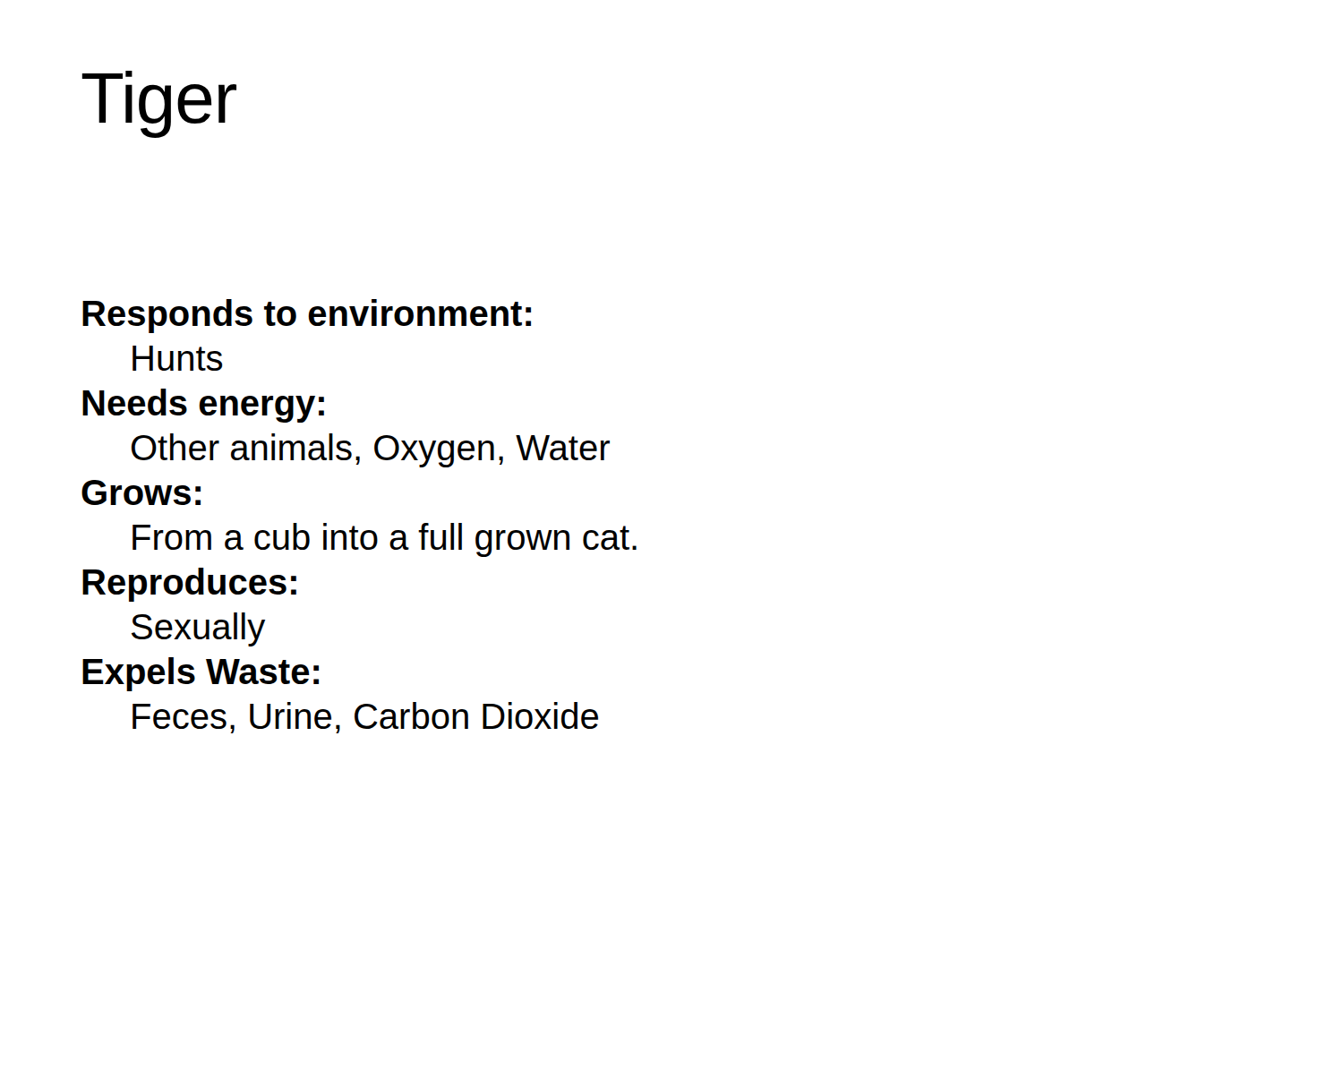Tiger
Responds to environment:
Hunts
Needs energy:
Other animals, Oxygen, Water
Grows:
From a cub into a full grown cat.
Reproduces:
Sexually
Expels Waste:
Feces, Urine, Carbon Dioxide